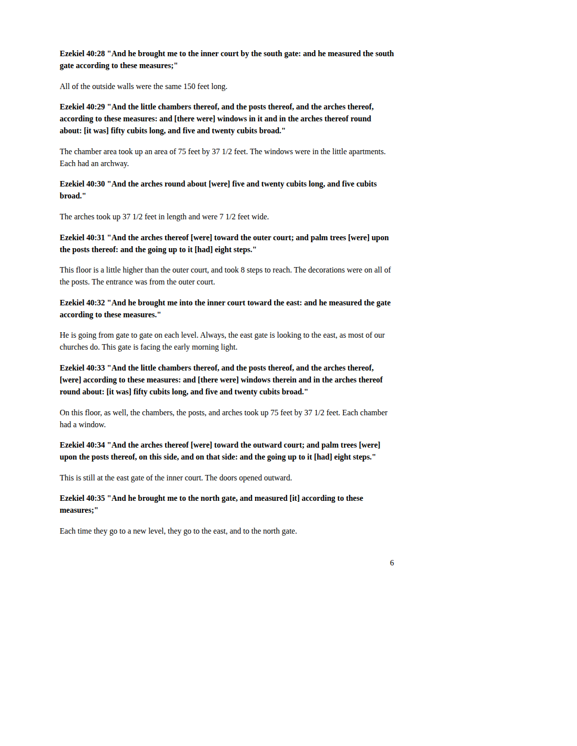Ezekiel 40:28 "And he brought me to the inner court by the south gate: and he measured the south gate according to these measures;"
All of the outside walls were the same 150 feet long.
Ezekiel 40:29 "And the little chambers thereof, and the posts thereof, and the arches thereof, according to these measures: and [there were] windows in it and in the arches thereof round about: [it was] fifty cubits long, and five and twenty cubits broad."
The chamber area took up an area of 75 feet by 37 1/2 feet. The windows were in the little apartments. Each had an archway.
Ezekiel 40:30 "And the arches round about [were] five and twenty cubits long, and five cubits broad."
The arches took up 37 1/2 feet in length and were 7 1/2 feet wide.
Ezekiel 40:31 "And the arches thereof [were] toward the outer court; and palm trees [were] upon the posts thereof: and the going up to it [had] eight steps."
This floor is a little higher than the outer court, and took 8 steps to reach. The decorations were on all of the posts. The entrance was from the outer court.
Ezekiel 40:32 "And he brought me into the inner court toward the east: and he measured the gate according to these measures."
He is going from gate to gate on each level. Always, the east gate is looking to the east, as most of our churches do. This gate is facing the early morning light.
Ezekiel 40:33 "And the little chambers thereof, and the posts thereof, and the arches thereof, [were] according to these measures: and [there were] windows therein and in the arches thereof round about: [it was] fifty cubits long, and five and twenty cubits broad."
On this floor, as well, the chambers, the posts, and arches took up 75 feet by 37 1/2 feet. Each chamber had a window.
Ezekiel 40:34 "And the arches thereof [were] toward the outward court; and palm trees [were] upon the posts thereof, on this side, and on that side: and the going up to it [had] eight steps."
This is still at the east gate of the inner court. The doors opened outward.
Ezekiel 40:35 "And he brought me to the north gate, and measured [it] according to these measures;"
Each time they go to a new level, they go to the east, and to the north gate.
6